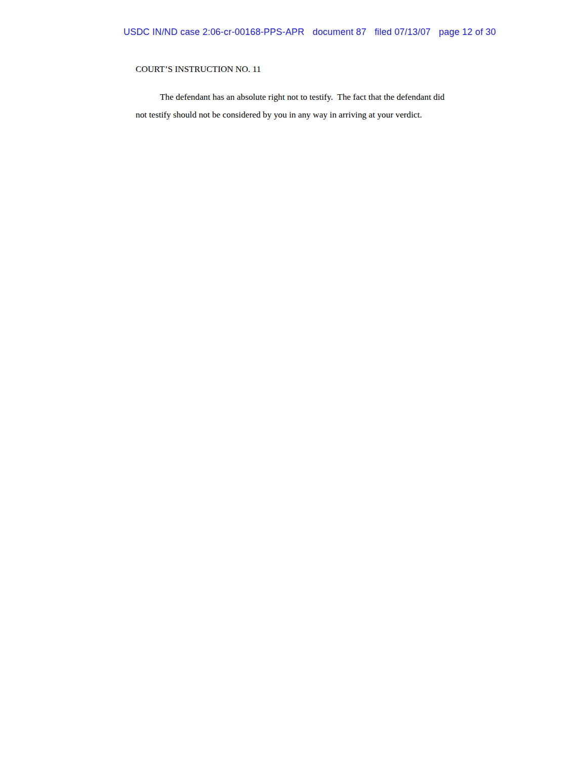USDC IN/ND case 2:06-cr-00168-PPS-APR document 87 filed 07/13/07 page 12 of 30
COURT’S INSTRUCTION NO. 11
The defendant has an absolute right not to testify. The fact that the defendant did not testify should not be considered by you in any way in arriving at your verdict.